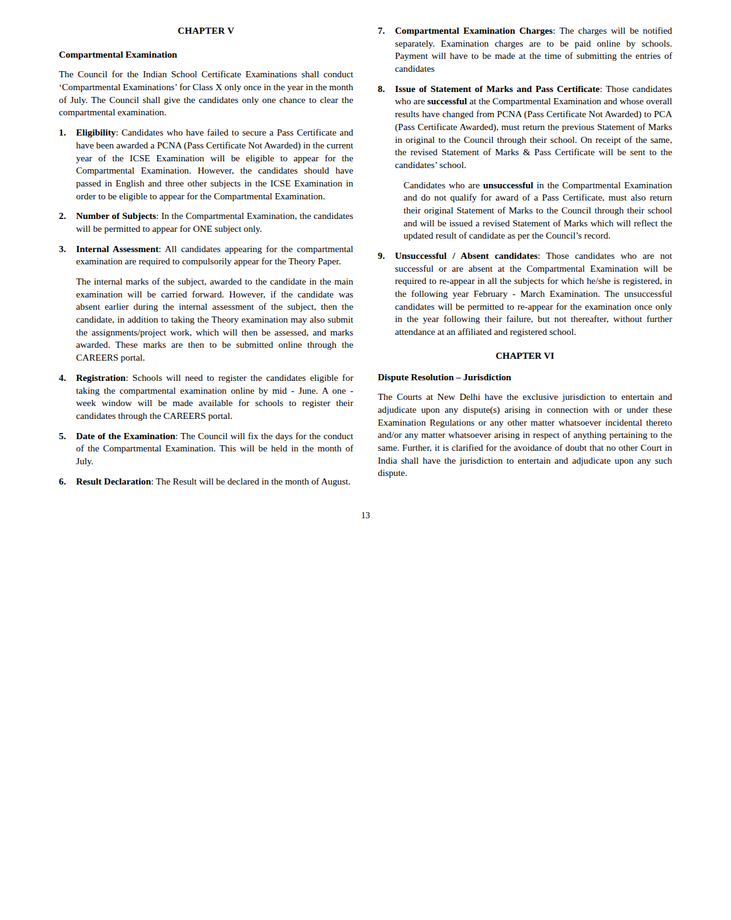CHAPTER V
Compartmental Examination
The Council for the Indian School Certificate Examinations shall conduct ‘Compartmental Examinations’ for Class X only once in the year in the month of July. The Council shall give the candidates only one chance to clear the compartmental examination.
Eligibility: Candidates who have failed to secure a Pass Certificate and have been awarded a PCNA (Pass Certificate Not Awarded) in the current year of the ICSE Examination will be eligible to appear for the Compartmental Examination. However, the candidates should have passed in English and three other subjects in the ICSE Examination in order to be eligible to appear for the Compartmental Examination.
Number of Subjects: In the Compartmental Examination, the candidates will be permitted to appear for ONE subject only.
Internal Assessment: All candidates appearing for the compartmental examination are required to compulsorily appear for the Theory Paper.
The internal marks of the subject, awarded to the candidate in the main examination will be carried forward. However, if the candidate was absent earlier during the internal assessment of the subject, then the candidate, in addition to taking the Theory examination may also submit the assignments/project work, which will then be assessed, and marks awarded. These marks are then to be submitted online through the CAREERS portal.
Registration: Schools will need to register the candidates eligible for taking the compartmental examination online by mid - June. A one - week window will be made available for schools to register their candidates through the CAREERS portal.
Date of the Examination: The Council will fix the days for the conduct of the Compartmental Examination. This will be held in the month of July.
Result Declaration: The Result will be declared in the month of August.
Compartmental Examination Charges: The charges will be notified separately. Examination charges are to be paid online by schools. Payment will have to be made at the time of submitting the entries of candidates
Issue of Statement of Marks and Pass Certificate: Those candidates who are successful at the Compartmental Examination and whose overall results have changed from PCNA (Pass Certificate Not Awarded) to PCA (Pass Certificate Awarded), must return the previous Statement of Marks in original to the Council through their school. On receipt of the same, the revised Statement of Marks & Pass Certificate will be sent to the candidates’ school.
Candidates who are unsuccessful in the Compartmental Examination and do not qualify for award of a Pass Certificate, must also return their original Statement of Marks to the Council through their school and will be issued a revised Statement of Marks which will reflect the updated result of candidate as per the Council’s record.
Unsuccessful / Absent candidates: Those candidates who are not successful or are absent at the Compartmental Examination will be required to re-appear in all the subjects for which he/she is registered, in the following year February - March Examination. The unsuccessful candidates will be permitted to re-appear for the examination once only in the year following their failure, but not thereafter, without further attendance at an affiliated and registered school.
CHAPTER VI
Dispute Resolution – Jurisdiction
The Courts at New Delhi have the exclusive jurisdiction to entertain and adjudicate upon any dispute(s) arising in connection with or under these Examination Regulations or any other matter whatsoever incidental thereto and/or any matter whatsoever arising in respect of anything pertaining to the same. Further, it is clarified for the avoidance of doubt that no other Court in India shall have the jurisdiction to entertain and adjudicate upon any such dispute.
13